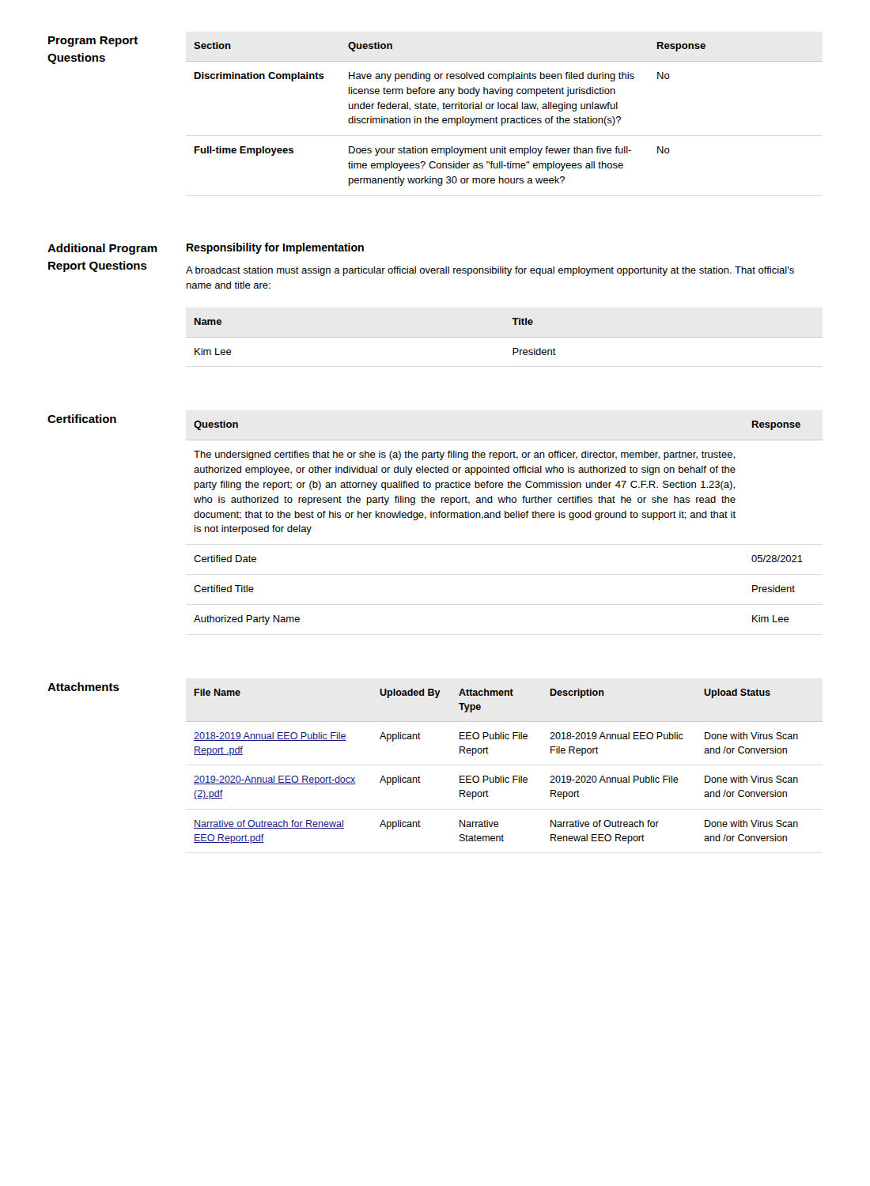Program Report Questions
| Section | Question | Response |
| --- | --- | --- |
| Discrimination Complaints | Have any pending or resolved complaints been filed during this license term before any body having competent jurisdiction under federal, state, territorial or local law, alleging unlawful discrimination in the employment practices of the station(s)? | No |
| Full-time Employees | Does your station employment unit employ fewer than five full-time employees? Consider as "full-time" employees all those permanently working 30 or more hours a week? | No |
Additional Program Report Questions
Responsibility for Implementation
A broadcast station must assign a particular official overall responsibility for equal employment opportunity at the station. That official's name and title are:
| Name | Title |
| --- | --- |
| Kim Lee | President |
Certification
| Question | Response |
| --- | --- |
| The undersigned certifies that he or she is (a) the party filing the report, or an officer, director, member, partner, trustee, authorized employee, or other individual or duly elected or appointed official who is authorized to sign on behalf of the party filing the report; or (b) an attorney qualified to practice before the Commission under 47 C.F.R. Section 1.23(a), who is authorized to represent the party filing the report, and who further certifies that he or she has read the document; that to the best of his or her knowledge, information,and belief there is good ground to support it; and that it is not interposed for delay | |
| Certified Date | 05/28/2021 |
| Certified Title | President |
| Authorized Party Name | Kim Lee |
Attachments
| File Name | Uploaded By | Attachment Type | Description | Upload Status |
| --- | --- | --- | --- | --- |
| 2018-2019 Annual EEO Public File Report .pdf | Applicant | EEO Public File Report | 2018-2019 Annual EEO Public File Report | Done with Virus Scan and /or Conversion |
| 2019-2020-Annual EEO Report-docx (2).pdf | Applicant | EEO Public File Report | 2019-2020 Annual Public File Report | Done with Virus Scan and /or Conversion |
| Narrative of Outreach for Renewal EEO Report.pdf | Applicant | Narrative Statement | Narrative of Outreach for Renewal EEO Report | Done with Virus Scan and /or Conversion |